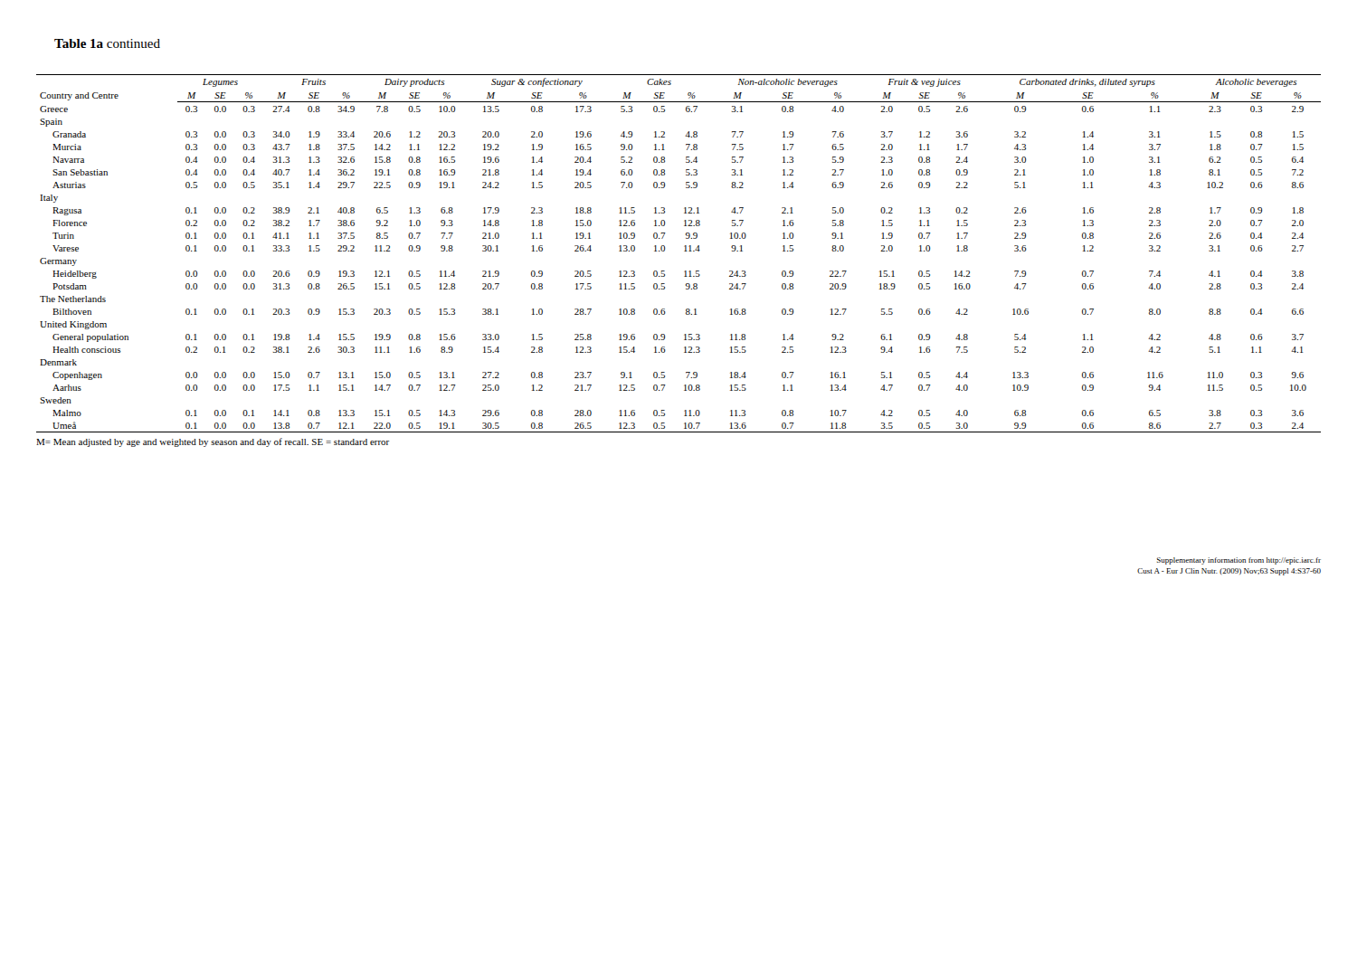Table 1a continued
| Country and Centre | Legumes | Fruits | Dairy products | Sugar & confectionary | Cakes | Non-alcoholic beverages | Fruit & veg juices | Carbonated drinks, diluted syrups | Alcoholic beverages |
| --- | --- | --- | --- | --- | --- | --- | --- | --- | --- |
| M | SE | % | M | SE | % | M | SE | % | M | SE | % | M | SE | % | M | SE | % | M | SE | % | M | SE | % | M | SE | % |
| Greece | 0.3 | 0.0 | 0.3 | 27.4 | 0.8 | 34.9 | 7.8 | 0.5 | 10.0 | 13.5 | 0.8 | 17.3 | 5.3 | 0.5 | 6.7 | 3.1 | 0.8 | 4.0 | 2.0 | 0.5 | 2.6 | 0.9 | 0.6 | 1.1 | 2.3 | 0.3 | 2.9 |
| Spain | | | | | | | | | | | | | | | | | | | | | | | | | | | |
| Granada | 0.3 | 0.0 | 0.3 | 34.0 | 1.9 | 33.4 | 20.6 | 1.2 | 20.3 | 20.0 | 2.0 | 19.6 | 4.9 | 1.2 | 4.8 | 7.7 | 1.9 | 7.6 | 3.7 | 1.2 | 3.6 | 3.2 | 1.4 | 3.1 | 1.5 | 0.8 | 1.5 |
| Murcia | 0.3 | 0.0 | 0.3 | 43.7 | 1.8 | 37.5 | 14.2 | 1.1 | 12.2 | 19.2 | 1.9 | 16.5 | 9.0 | 1.1 | 7.8 | 7.5 | 1.7 | 6.5 | 2.0 | 1.1 | 1.7 | 4.3 | 1.4 | 3.7 | 1.8 | 0.7 | 1.5 |
| Navarra | 0.4 | 0.0 | 0.4 | 31.3 | 1.3 | 32.6 | 15.8 | 0.8 | 16.5 | 19.6 | 1.4 | 20.4 | 5.2 | 0.8 | 5.4 | 5.7 | 1.3 | 5.9 | 2.3 | 0.8 | 2.4 | 3.0 | 1.0 | 3.1 | 6.2 | 0.5 | 6.4 |
| San Sebastian | 0.4 | 0.0 | 0.4 | 40.7 | 1.4 | 36.2 | 19.1 | 0.8 | 16.9 | 21.8 | 1.4 | 19.4 | 6.0 | 0.8 | 5.3 | 3.1 | 1.2 | 2.7 | 1.0 | 0.8 | 0.9 | 2.1 | 1.0 | 1.8 | 8.1 | 0.5 | 7.2 |
| Asturias | 0.5 | 0.0 | 0.5 | 35.1 | 1.4 | 29.7 | 22.5 | 0.9 | 19.1 | 24.2 | 1.5 | 20.5 | 7.0 | 0.9 | 5.9 | 8.2 | 1.4 | 6.9 | 2.6 | 0.9 | 2.2 | 5.1 | 1.1 | 4.3 | 10.2 | 0.6 | 8.6 |
| Italy | | | | | | | | | | | | | | | | | | | | | | | | | | | |
| Ragusa | 0.1 | 0.0 | 0.2 | 38.9 | 2.1 | 40.8 | 6.5 | 1.3 | 6.8 | 17.9 | 2.3 | 18.8 | 11.5 | 1.3 | 12.1 | 4.7 | 2.1 | 5.0 | 0.2 | 1.3 | 0.2 | 2.6 | 1.6 | 2.8 | 1.7 | 0.9 | 1.8 |
| Florence | 0.2 | 0.0 | 0.2 | 38.2 | 1.7 | 38.6 | 9.2 | 1.0 | 9.3 | 14.8 | 1.8 | 15.0 | 12.6 | 1.0 | 12.8 | 5.7 | 1.6 | 5.8 | 1.5 | 1.1 | 1.5 | 2.3 | 1.3 | 2.3 | 2.0 | 0.7 | 2.0 |
| Turin | 0.1 | 0.0 | 0.1 | 41.1 | 1.1 | 37.5 | 8.5 | 0.7 | 7.7 | 21.0 | 1.1 | 19.1 | 10.9 | 0.7 | 9.9 | 10.0 | 1.0 | 9.1 | 1.9 | 0.7 | 1.7 | 2.9 | 0.8 | 2.6 | 2.6 | 0.4 | 2.4 |
| Varese | 0.1 | 0.0 | 0.1 | 33.3 | 1.5 | 29.2 | 11.2 | 0.9 | 9.8 | 30.1 | 1.6 | 26.4 | 13.0 | 1.0 | 11.4 | 9.1 | 1.5 | 8.0 | 2.0 | 1.0 | 1.8 | 3.6 | 1.2 | 3.2 | 3.1 | 0.6 | 2.7 |
| Germany | | | | | | | | | | | | | | | | | | | | | | | | | | | |
| Heidelberg | 0.0 | 0.0 | 0.0 | 20.6 | 0.9 | 19.3 | 12.1 | 0.5 | 11.4 | 21.9 | 0.9 | 20.5 | 12.3 | 0.5 | 11.5 | 24.3 | 0.9 | 22.7 | 15.1 | 0.5 | 14.2 | 7.9 | 0.7 | 7.4 | 4.1 | 0.4 | 3.8 |
| Potsdam | 0.0 | 0.0 | 0.0 | 31.3 | 0.8 | 26.5 | 15.1 | 0.5 | 12.8 | 20.7 | 0.8 | 17.5 | 11.5 | 0.5 | 9.8 | 24.7 | 0.8 | 20.9 | 18.9 | 0.5 | 16.0 | 4.7 | 0.6 | 4.0 | 2.8 | 0.3 | 2.4 |
| The Netherlands | | | | | | | | | | | | | | | | | | | | | | | | | | | |
| Bilthoven | 0.1 | 0.0 | 0.1 | 20.3 | 0.9 | 15.3 | 20.3 | 0.5 | 15.3 | 38.1 | 1.0 | 28.7 | 10.8 | 0.6 | 8.1 | 16.8 | 0.9 | 12.7 | 5.5 | 0.6 | 4.2 | 10.6 | 0.7 | 8.0 | 8.8 | 0.4 | 6.6 |
| United Kingdom | | | | | | | | | | | | | | | | | | | | | | | | | | | |
| General population | 0.1 | 0.0 | 0.1 | 19.8 | 1.4 | 15.5 | 19.9 | 0.8 | 15.6 | 33.0 | 1.5 | 25.8 | 19.6 | 0.9 | 15.3 | 11.8 | 1.4 | 9.2 | 6.1 | 0.9 | 4.8 | 5.4 | 1.1 | 4.2 | 4.8 | 0.6 | 3.7 |
| Health conscious | 0.2 | 0.1 | 0.2 | 38.1 | 2.6 | 30.3 | 11.1 | 1.6 | 8.9 | 15.4 | 2.8 | 12.3 | 15.4 | 1.6 | 12.3 | 15.5 | 2.5 | 12.3 | 9.4 | 1.6 | 7.5 | 5.2 | 2.0 | 4.2 | 5.1 | 1.1 | 4.1 |
| Denmark | | | | | | | | | | | | | | | | | | | | | | | | | | | |
| Copenhagen | 0.0 | 0.0 | 0.0 | 15.0 | 0.7 | 13.1 | 15.0 | 0.5 | 13.1 | 27.2 | 0.8 | 23.7 | 9.1 | 0.5 | 7.9 | 18.4 | 0.7 | 16.1 | 5.1 | 0.5 | 4.4 | 13.3 | 0.6 | 11.6 | 11.0 | 0.3 | 9.6 |
| Aarhus | 0.0 | 0.0 | 0.0 | 17.5 | 1.1 | 15.1 | 14.7 | 0.7 | 12.7 | 25.0 | 1.2 | 21.7 | 12.5 | 0.7 | 10.8 | 15.5 | 1.1 | 13.4 | 4.7 | 0.7 | 4.0 | 10.9 | 0.9 | 9.4 | 11.5 | 0.5 | 10.0 |
| Sweden | | | | | | | | | | | | | | | | | | | | | | | | | | | |
| Malmo | 0.1 | 0.0 | 0.1 | 14.1 | 0.8 | 13.3 | 15.1 | 0.5 | 14.3 | 29.6 | 0.8 | 28.0 | 11.6 | 0.5 | 11.0 | 11.3 | 0.8 | 10.7 | 4.2 | 0.5 | 4.0 | 6.8 | 0.6 | 6.5 | 3.8 | 0.3 | 3.6 |
| Umeå | 0.1 | 0.0 | 0.0 | 13.8 | 0.7 | 12.1 | 22.0 | 0.5 | 19.1 | 30.5 | 0.8 | 26.5 | 12.3 | 0.5 | 10.7 | 13.6 | 0.7 | 11.8 | 3.5 | 0.5 | 3.0 | 9.9 | 0.6 | 8.6 | 2.7 | 0.3 | 2.4 |
M= Mean adjusted by age and weighted by season and day of recall. SE = standard error
Supplementary information from http://epic.iarc.fr
Cust A - Eur J Clin Nutr. (2009) Nov;63 Suppl 4:S37-60